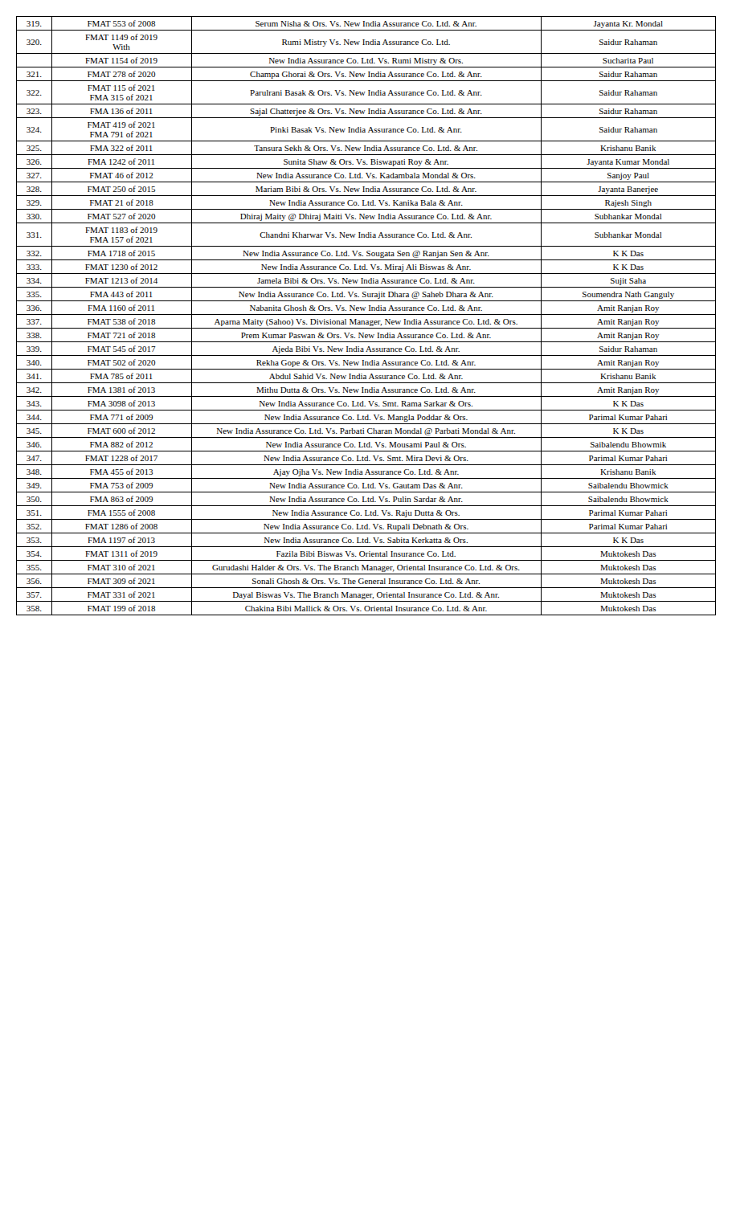| 319. | FMAT 553 of 2008 | Serum Nisha & Ors. Vs. New India Assurance Co. Ltd. & Anr. | Jayanta Kr. Mondal |
| 320. | FMAT 1149 of 2019 With | Rumi Mistry Vs. New India Assurance Co. Ltd. | Saidur Rahaman |
| | FMAT 1154 of 2019 | New India Assurance Co. Ltd. Vs. Rumi Mistry & Ors. | Sucharita Paul |
| 321. | FMAT 278 of 2020 | Champa Ghorai & Ors. Vs. New India Assurance Co. Ltd. & Anr. | Saidur Rahaman |
| 322. | FMAT 115 of 2021 FMA 315 of 2021 | Parulrani Basak & Ors. Vs. New India Assurance Co. Ltd. & Anr. | Saidur Rahaman |
| 323. | FMA 136 of 2011 | Sajal Chatterjee & Ors. Vs. New India Assurance Co. Ltd. & Anr. | Saidur Rahaman |
| 324. | FMAT 419 of 2021 FMA 791 of 2021 | Pinki Basak Vs. New India Assurance Co. Ltd. & Anr. | Saidur Rahaman |
| 325. | FMA 322 of 2011 | Tansura Sekh & Ors. Vs. New India Assurance Co. Ltd. & Anr. | Krishanu Banik |
| 326. | FMA 1242 of 2011 | Sunita Shaw & Ors. Vs. Biswapati Roy & Anr. | Jayanta Kumar Mondal |
| 327. | FMAT 46 of 2012 | New India Assurance Co. Ltd. Vs. Kadambala Mondal & Ors. | Sanjoy Paul |
| 328. | FMAT 250 of 2015 | Mariam Bibi & Ors. Vs. New India Assurance Co. Ltd. & Anr. | Jayanta Banerjee |
| 329. | FMAT 21 of 2018 | New India Assurance Co. Ltd. Vs. Kanika Bala & Anr. | Rajesh Singh |
| 330. | FMAT 527 of 2020 | Dhiraj Maity @ Dhiraj Maiti Vs. New India Assurance Co. Ltd. & Anr. | Subhankar Mondal |
| 331. | FMAT 1183 of 2019 FMA 157 of 2021 | Chandni Kharwar Vs. New India Assurance Co. Ltd. & Anr. | Subhankar Mondal |
| 332. | FMA 1718 of 2015 | New India Assurance Co. Ltd. Vs. Sougata Sen @ Ranjan Sen & Anr. | K K Das |
| 333. | FMAT 1230 of 2012 | New India Assurance Co. Ltd. Vs. Miraj Ali Biswas & Anr. | K K Das |
| 334. | FMAT 1213 of 2014 | Jamela Bibi & Ors. Vs. New India Assurance Co. Ltd. & Anr. | Sujit Saha |
| 335. | FMA 443 of 2011 | New India Assurance Co. Ltd. Vs. Surajit Dhara @ Saheb Dhara & Anr. | Soumendra Nath Ganguly |
| 336. | FMA 1160 of 2011 | Nabanita Ghosh & Ors. Vs. New India Assurance Co. Ltd. & Anr. | Amit Ranjan Roy |
| 337. | FMAT 538 of 2018 | Aparna Maity (Sahoo) Vs. Divisional Manager, New India Assurance Co. Ltd. & Ors. | Amit Ranjan Roy |
| 338. | FMAT 721 of 2018 | Prem Kumar Paswan & Ors. Vs. New India Assurance Co. Ltd. & Anr. | Amit Ranjan Roy |
| 339. | FMAT 545 of 2017 | Ajeda Bibi Vs. New India Assurance Co. Ltd. & Anr. | Saidur Rahaman |
| 340. | FMAT 502 of 2020 | Rekha Gope & Ors. Vs. New India Assurance Co. Ltd. & Anr. | Amit Ranjan Roy |
| 341. | FMA 785 of 2011 | Abdul Sahid Vs. New India Assurance Co. Ltd. & Anr. | Krishanu Banik |
| 342. | FMA 1381 of 2013 | Mithu Dutta & Ors. Vs. New India Assurance Co. Ltd. & Anr. | Amit Ranjan Roy |
| 343. | FMA 3098 of 2013 | New India Assurance Co. Ltd. Vs. Smt. Rama Sarkar & Ors. | K K Das |
| 344. | FMA 771 of 2009 | New India Assurance Co. Ltd. Vs. Mangla Poddar & Ors. | Parimal Kumar Pahari |
| 345. | FMAT 600 of 2012 | New India Assurance Co. Ltd. Vs. Parbati Charan Mondal @ Parbati Mondal & Anr. | K K Das |
| 346. | FMA 882 of 2012 | New India Assurance Co. Ltd. Vs. Mousami Paul & Ors. | Saibalendu Bhowmik |
| 347. | FMAT 1228 of 2017 | New India Assurance Co. Ltd. Vs. Smt. Mira Devi & Ors. | Parimal Kumar Pahari |
| 348. | FMA 455 of 2013 | Ajay Ojha Vs. New India Assurance Co. Ltd. & Anr. | Krishanu Banik |
| 349. | FMA 753 of 2009 | New India Assurance Co. Ltd. Vs. Gautam Das & Anr. | Saibalendu Bhowmick |
| 350. | FMA 863 of 2009 | New India Assurance Co. Ltd. Vs. Pulin Sardar & Anr. | Saibalendu Bhowmick |
| 351. | FMA 1555 of 2008 | New India Assurance Co. Ltd. Vs. Raju Dutta & Ors. | Parimal Kumar Pahari |
| 352. | FMAT 1286 of 2008 | New India Assurance Co. Ltd. Vs. Rupali Debnath & Ors. | Parimal Kumar Pahari |
| 353. | FMA 1197 of 2013 | New India Assurance Co. Ltd. Vs. Sabita Kerkatta & Ors. | K K Das |
| 354. | FMAT 1311 of 2019 | Fazila Bibi Biswas Vs. Oriental Insurance Co. Ltd. | Muktokesh Das |
| 355. | FMAT 310 of 2021 | Gurudashi Halder & Ors. Vs. The Branch Manager, Oriental Insurance Co. Ltd. & Ors. | Muktokesh Das |
| 356. | FMAT 309 of 2021 | Sonali Ghosh & Ors. Vs. The General Insurance Co. Ltd. & Anr. | Muktokesh Das |
| 357. | FMAT 331 of 2021 | Dayal Biswas Vs. The Branch Manager, Oriental Insurance Co. Ltd. & Anr. | Muktokesh Das |
| 358. | FMAT 199 of 2018 | Chakina Bibi Mallick & Ors. Vs. Oriental Insurance Co. Ltd. & Anr. | Muktokesh Das |